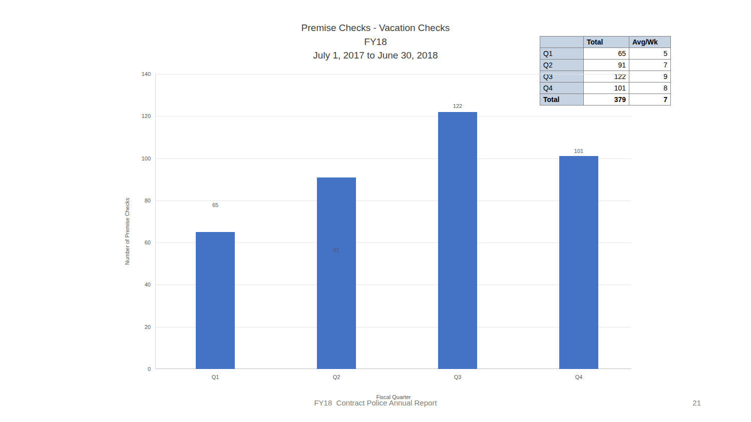Premise Checks - Vacation Checks
FY18
July 1, 2017 to June 30, 2018
| | Total | Avg/Wk |
| --- | --- | --- |
| Q1 | 65 | 5 |
| Q2 | 91 | 7 |
| Q3 | 122 | 9 |
| Q4 | 101 | 8 |
| Total | 379 | 7 |
Number of Premise Checks
140
120
100
80
60
40
20
0
65
91
122
101
Q1
Q2
Q3
Q4
Fiscal Quarter
FY18 Contract Police Annual Report
21